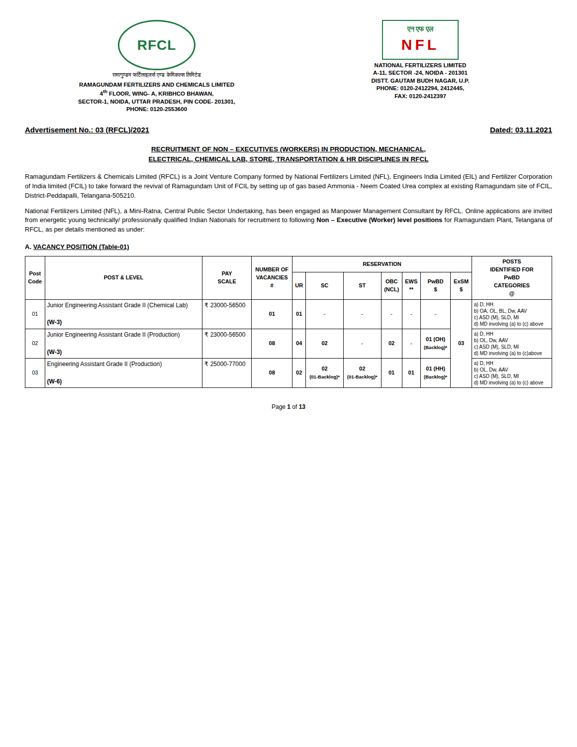| RFCL रामागुण्डम फर्टिलाइज़र्स एण्ड केमिकल्स लिमिटेड RAMAGUNDAM FERTILIZERS AND CHEMICALS LIMITED 4 th FLOOR, WING- A, KRIBHCO BHAWAN, SECTOR-1, NOIDA, UTTAR PRADESH, PIN CODE- 201301, PHONE: 0120-2553600 | एन एफ एल NFL NATIONAL FERTILIZERS LIMITED A-11, SECTOR -24, NOIDA - 201301 DISTT. GAUTAM BUDH NAGAR, U.P. PHONE: 0120-2412294, 2412445, FAX: 0120-2412397 |
Advertisement No.: 03 (RFCL)/2021 Dated: 03.11.2021
RECRUITMENT OF NON – EXECUTIVES (WORKERS) IN PRODUCTION, MECHANICAL,
ELECTRICAL, CHEMICAL LAB, STORE, TRANSPORTATION & HR DISCIPLINES IN RFCL
Ramagundam Fertilizers & Chemicals Limited (RFCL) is a Joint Venture Company formed by National Fertilizers Limited (NFL), Engineers India Limited (EIL) and Fertilizer Corporation of India limited (FCIL) to take forward the revival of Ramagundam Unit of FCIL by setting up of gas based Ammonia - Neem Coated Urea complex at existing Ramagundam site of FCIL, District-Peddapalli, Telangana-505210.
National Fertilizers Limited (NFL), a Mini-Ratna, Central Public Sector Undertaking, has been engaged as Manpower Management Consultant by RFCL. Online applications are invited from energetic young technically/ professionally qualified Indian Nationals for recruitment to following Non – Executive (Worker) level positions for Ramagundam Plant, Telangana of RFCL, as per details mentioned as under:
A. VACANCY POSITION (Table-01)
| Post Code | POST & LEVEL | PAY SCALE | NUMBER OF VACANCIES # | RESERVATION | POSTS IDENTIFIED FOR PwBD CATEGORIES @ |
| --- | --- | --- | --- | --- | --- |
| UR | SC | ST | OBC (NCL) | EWS ** | PwBD $ | ExSM $ |
| 01 | Junior Engineering Assistant Grade II (Chemical Lab) (W-3) | ₹ 23000-56500 | 01 | 01 | - | - | - | - | - | 03 | a) D, HH b) OA, OL, BL, Dw, AAV c) ASD (M), SLD, MI d) MD involving (a) to (c) above |
| 02 | Junior Engineering Assistant Grade II (Production) (W-3) | ₹ 23000-56500 | 08 | 04 | 02 | - | 02 | - | 01 (OH) (Backlog)* | a) D, HH b) OL, Dw, AAV c) ASD (M), SLD, MI d) MD involving (a) to (c)above |
| 03 | Engineering Assistant Grade II (Production) (W-6) | ₹ 25000-77000 | 08 | 02 | 02 (01-Backlog)* | 02 (01-Backlog)* | 01 | 01 | 01 (HH) (Backlog)* | a) D, HH b) OL, Dw, AAV c) ASD (M), SLD, MI d) MD involving (a) to (c) above |
Page 1 of 13